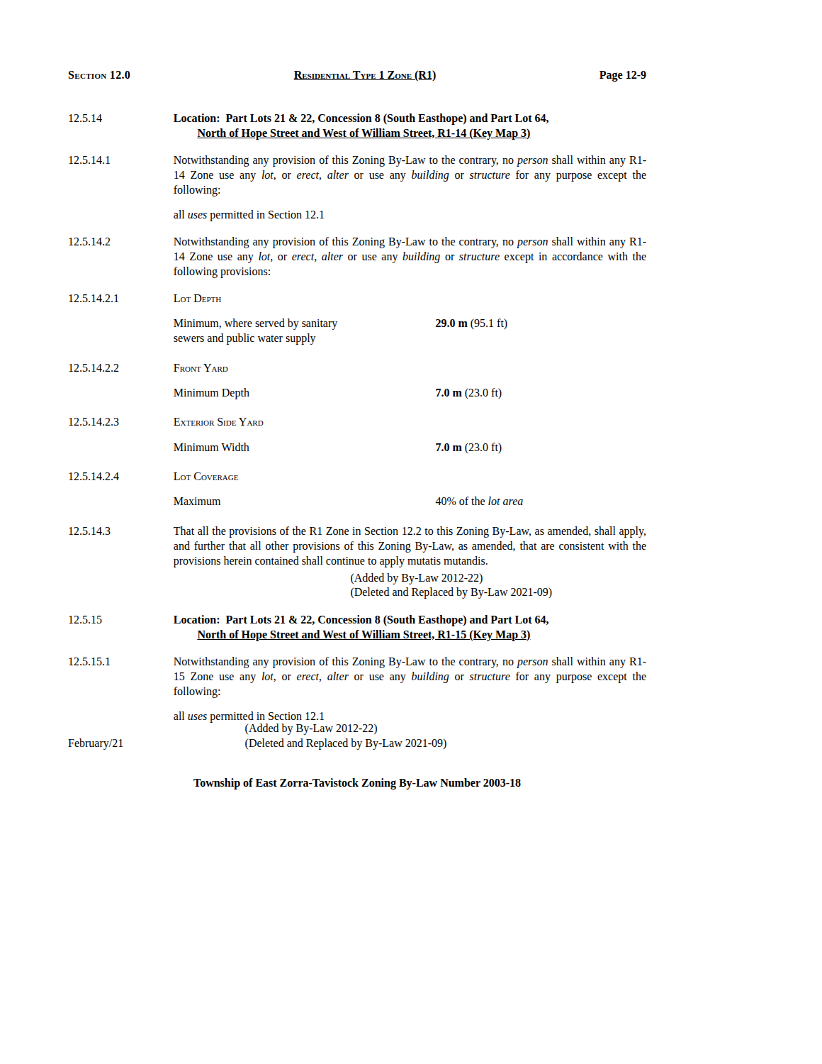Section 12.0
Residential Type 1 Zone (R1)
Page 12-9
12.5.14
Location: Part Lots 21 & 22, Concession 8 (South Easthope) and Part Lot 64, North of Hope Street and West of William Street, R1-14 (Key Map 3)
12.5.14.1
Notwithstanding any provision of this Zoning By-Law to the contrary, no person shall within any R1-14 Zone use any lot, or erect, alter or use any building or structure for any purpose except the following:
all uses permitted in Section 12.1
12.5.14.2
Notwithstanding any provision of this Zoning By-Law to the contrary, no person shall within any R1-14 Zone use any lot, or erect, alter or use any building or structure except in accordance with the following provisions:
12.5.14.2.1
Lot Depth
Minimum, where served by sanitary
sewers and public water supply
29.0 m (95.1 ft)
12.5.14.2.2
Front Yard
Minimum Depth
7.0 m (23.0 ft)
12.5.14.2.3
Exterior Side Yard
Minimum Width
7.0 m (23.0 ft)
12.5.14.2.4
Lot Coverage
Maximum
40% of the lot area
12.5.14.3
That all the provisions of the R1 Zone in Section 12.2 to this Zoning By-Law, as amended, shall apply, and further that all other provisions of this Zoning By-Law, as amended, that are consistent with the provisions herein contained shall continue to apply mutatis mutandis.
(Added by By-Law 2012-22)
(Deleted and Replaced by By-Law 2021-09)
12.5.15
Location: Part Lots 21 & 22, Concession 8 (South Easthope) and Part Lot 64, North of Hope Street and West of William Street, R1-15 (Key Map 3)
12.5.15.1
Notwithstanding any provision of this Zoning By-Law to the contrary, no person shall within any R1-15 Zone use any lot, or erect, alter or use any building or structure for any purpose except the following:
all uses permitted in Section 12.1
February/21
(Added by By-Law 2012-22)
(Deleted and Replaced by By-Law 2021-09)
Township of East Zorra-Tavistock Zoning By-Law Number 2003-18